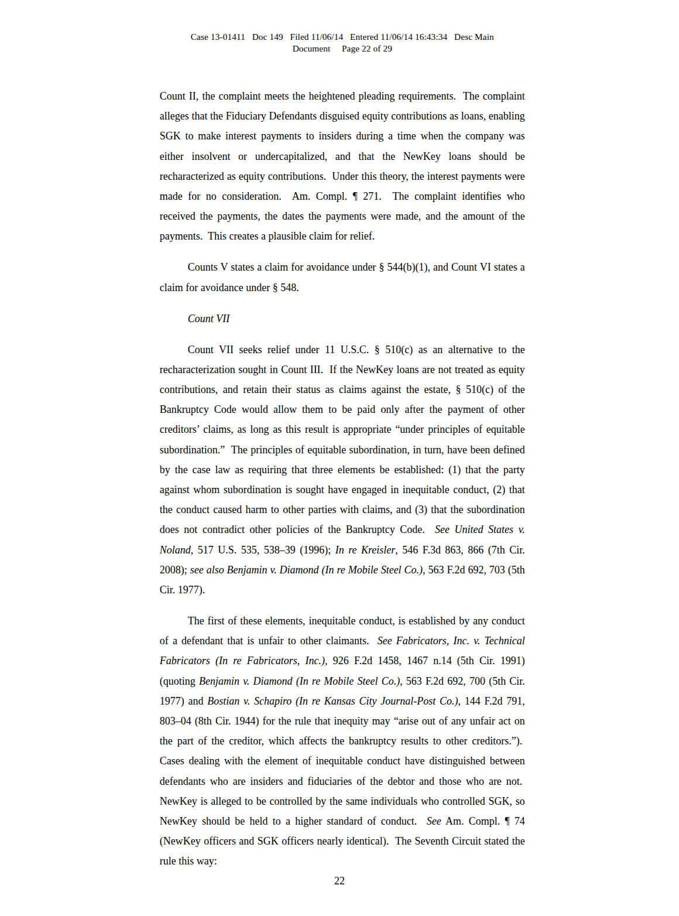Case 13-01411 Doc 149 Filed 11/06/14 Entered 11/06/14 16:43:34 Desc Main
Document Page 22 of 29
Count II, the complaint meets the heightened pleading requirements. The complaint alleges that the Fiduciary Defendants disguised equity contributions as loans, enabling SGK to make interest payments to insiders during a time when the company was either insolvent or undercapitalized, and that the NewKey loans should be recharacterized as equity contributions. Under this theory, the interest payments were made for no consideration. Am. Compl. ¶ 271. The complaint identifies who received the payments, the dates the payments were made, and the amount of the payments. This creates a plausible claim for relief.
Counts V states a claim for avoidance under § 544(b)(1), and Count VI states a claim for avoidance under § 548.
Count VII
Count VII seeks relief under 11 U.S.C. § 510(c) as an alternative to the recharacterization sought in Count III. If the NewKey loans are not treated as equity contributions, and retain their status as claims against the estate, § 510(c) of the Bankruptcy Code would allow them to be paid only after the payment of other creditors’ claims, as long as this result is appropriate “under principles of equitable subordination.” The principles of equitable subordination, in turn, have been defined by the case law as requiring that three elements be established: (1) that the party against whom subordination is sought have engaged in inequitable conduct, (2) that the conduct caused harm to other parties with claims, and (3) that the subordination does not contradict other policies of the Bankruptcy Code. See United States v. Noland, 517 U.S. 535, 538–39 (1996); In re Kreisler, 546 F.3d 863, 866 (7th Cir. 2008); see also Benjamin v. Diamond (In re Mobile Steel Co.), 563 F.2d 692, 703 (5th Cir. 1977).
The first of these elements, inequitable conduct, is established by any conduct of a defendant that is unfair to other claimants. See Fabricators, Inc. v. Technical Fabricators (In re Fabricators, Inc.), 926 F.2d 1458, 1467 n.14 (5th Cir. 1991) (quoting Benjamin v. Diamond (In re Mobile Steel Co.), 563 F.2d 692, 700 (5th Cir. 1977) and Bostian v. Schapiro (In re Kansas City Journal-Post Co.), 144 F.2d 791, 803–04 (8th Cir. 1944) for the rule that inequity may “arise out of any unfair act on the part of the creditor, which affects the bankruptcy results to other creditors.”). Cases dealing with the element of inequitable conduct have distinguished between defendants who are insiders and fiduciaries of the debtor and those who are not. NewKey is alleged to be controlled by the same individuals who controlled SGK, so NewKey should be held to a higher standard of conduct. See Am. Compl. ¶ 74 (NewKey officers and SGK officers nearly identical). The Seventh Circuit stated the rule this way:
22